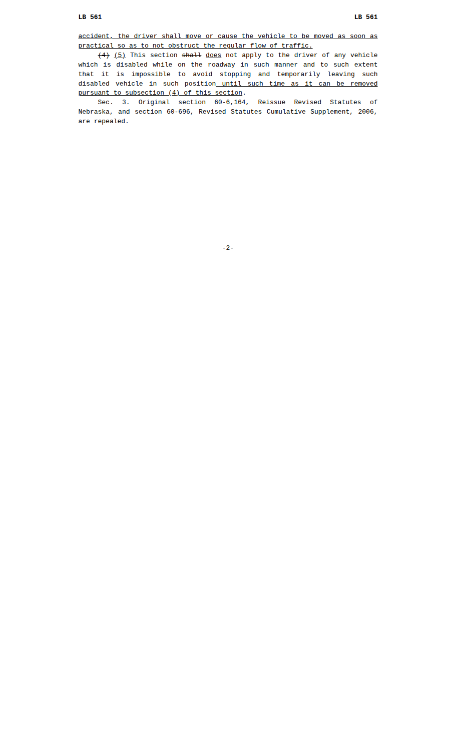LB 561 LB 561
accident, the driver shall move or cause the vehicle to be moved as soon as practical so as to not obstruct the regular flow of traffic.
(4) (5) This section shall does not apply to the driver of any vehicle which is disabled while on the roadway in such manner and to such extent that it is impossible to avoid stopping and temporarily leaving such disabled vehicle in such position until such time as it can be removed pursuant to subsection (4) of this section.
Sec. 3. Original section 60-6,164, Reissue Revised Statutes of Nebraska, and section 60-696, Revised Statutes Cumulative Supplement, 2006, are repealed.
-2-